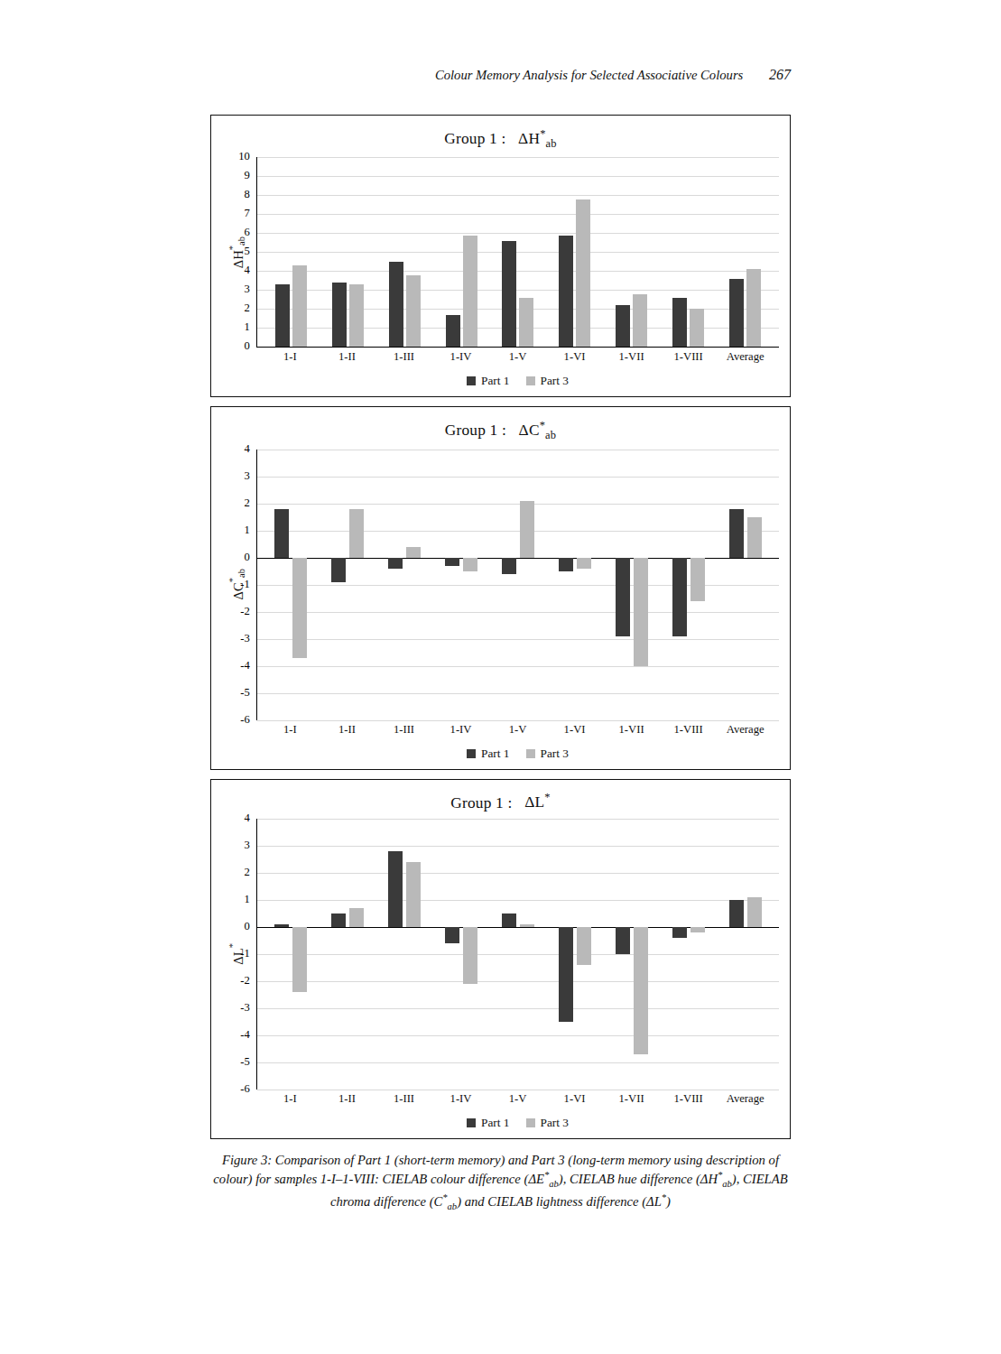Colour Memory Analysis for Selected Associative Colours 267
Group 1 : ΔH*ab
ΔH*ab
10
9
8
7
6
5
4
3
2
1
0
1-I
1-II
1-III
1-IV
1-V
1-VI
1-VII
1-VIII
Average
Part 1 Part 3
Group 1 : ΔC*ab
ΔC*ab
4
3
2
1
0
-1
-2
-3
-4
-5
-6
1-I
1-II
1-III
1-IV
1-V
1-VI
1-VII
1-VIII
Average
Part 1 Part 3
Group 1 : ΔL*
ΔL*
4
3
2
1
0
-1
-2
-3
-4
-5
-6
1-I
1-II
1-III
1-IV
1-V
1-VI
1-VII
1-VIII
Average
Part 1 Part 3
Figure 3: Comparison of Part 1 (short-term memory) and Part 3 (long-term memory using description of colour) for samples 1-I–1-VIII: CIELAB colour difference (ΔE*ab), CIELAB hue difference (ΔH*ab), CIELAB chroma difference (C*ab) and CIELAB lightness difference (ΔL*)